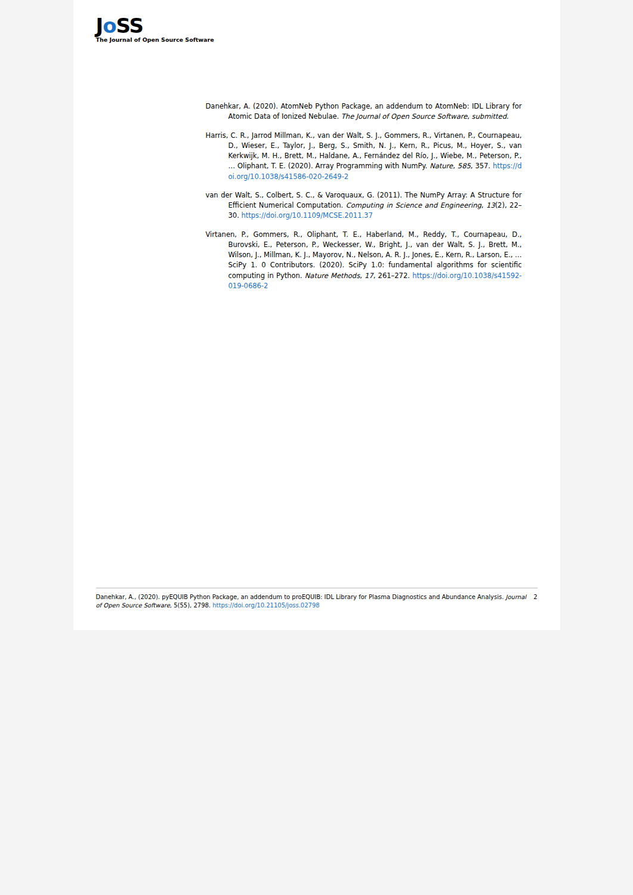Jo SSThe Journal of Open Source Software
Danehkar, A. (2020). AtomNeb Python Package, an addendum to AtomNeb: IDL Library for Atomic Data of Ionized Nebulae. The Journal of Open Source Software, submitted.
Harris, C. R., Jarrod Millman, K., van der Walt, S. J., Gommers, R., Virtanen, P., Cournapeau, D., Wieser, E., Taylor, J., Berg, S., Smith, N. J., Kern, R., Picus, M., Hoyer, S., van Kerkwijk, M. H., Brett, M., Haldane, A., Fernández del Río, J., Wiebe, M., Peterson, P., … Oliphant, T. E. (2020). Array Programming with NumPy. Nature, 585, 357. https://doi.org/10.1038/s41586-020-2649-2
van der Walt, S., Colbert, S. C., & Varoquaux, G. (2011). The NumPy Array: A Structure for Efficient Numerical Computation. Computing in Science and Engineering, 13(2), 22–30. https://doi.org/10.1109/MCSE.2011.37
Virtanen, P., Gommers, R., Oliphant, T. E., Haberland, M., Reddy, T., Cournapeau, D., Burovski, E., Peterson, P., Weckesser, W., Bright, J., van der Walt, S. J., Brett, M., Wilson, J., Millman, K. J., Mayorov, N., Nelson, A. R. J., Jones, E., Kern, R., Larson, E., … SciPy 1. 0 Contributors. (2020). SciPy 1.0: fundamental algorithms for scientific computing in Python. Nature Methods, 17, 261–272. https://doi.org/10.1038/s41592-019-0686-2
2 Danehkar, A., (2020). pyEQUIB Python Package, an addendum to proEQUIB: IDL Library for Plasma Diagnostics and Abundance Analysis. Journal of Open Source Software, 5(55), 2798. https://doi.org/10.21105/joss.02798